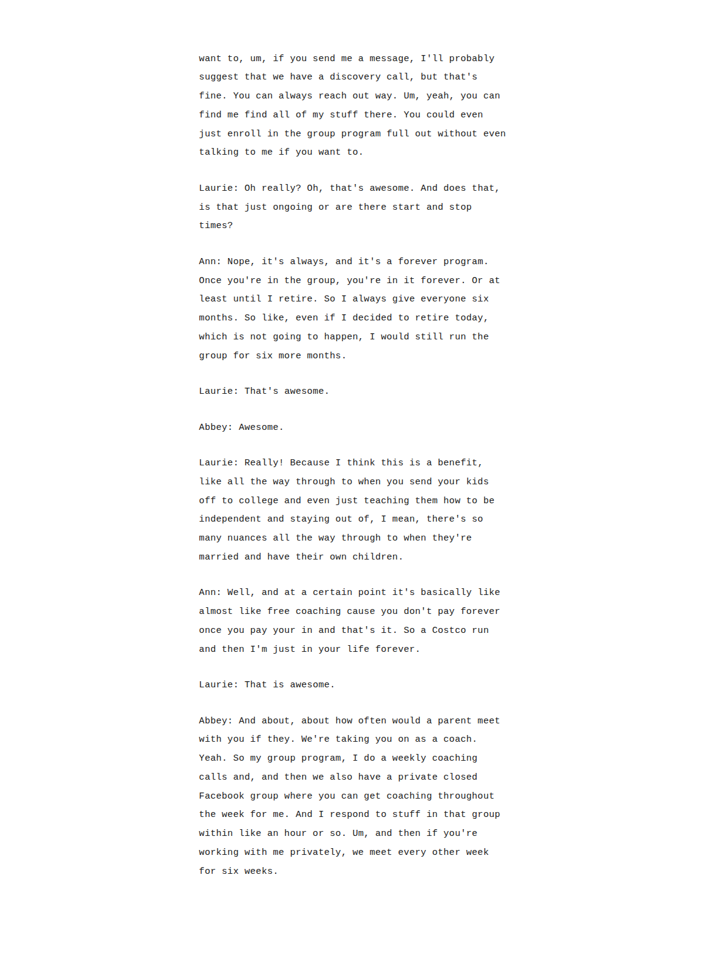want to, um, if you send me a message, I'll probably suggest that we have a discovery call, but that's fine. You can always reach out way. Um, yeah, you can find me find all of my stuff there. You could even just enroll in the group program full out without even talking to me if you want to.
Laurie: Oh really? Oh, that's awesome. And does that, is that just ongoing or are there start and stop times?
Ann: Nope, it's always, and it's a forever program. Once you're in the group, you're in it forever. Or at least until I retire. So I always give everyone six months. So like, even if I decided to retire today, which is not going to happen, I would still run the group for six more months.
Laurie: That's awesome.
Abbey: Awesome.
Laurie: Really! Because I think this is a benefit, like all the way through to when you send your kids off to college and even just teaching them how to be independent and staying out of, I mean, there's so many nuances all the way through to when they're married and have their own children.
Ann: Well, and at a certain point it's basically like almost like free coaching cause you don't pay forever once you pay your in and that's it. So a Costco run and then I'm just in your life forever.
Laurie: That is awesome.
Abbey: And about, about how often would a parent meet with you if they. We're taking you on as a coach. Yeah. So my group program, I do a weekly coaching calls and, and then we also have a private closed Facebook group where you can get coaching throughout the week for me. And I respond to stuff in that group within like an hour or so. Um, and then if you're working with me privately, we meet every other week for six weeks.